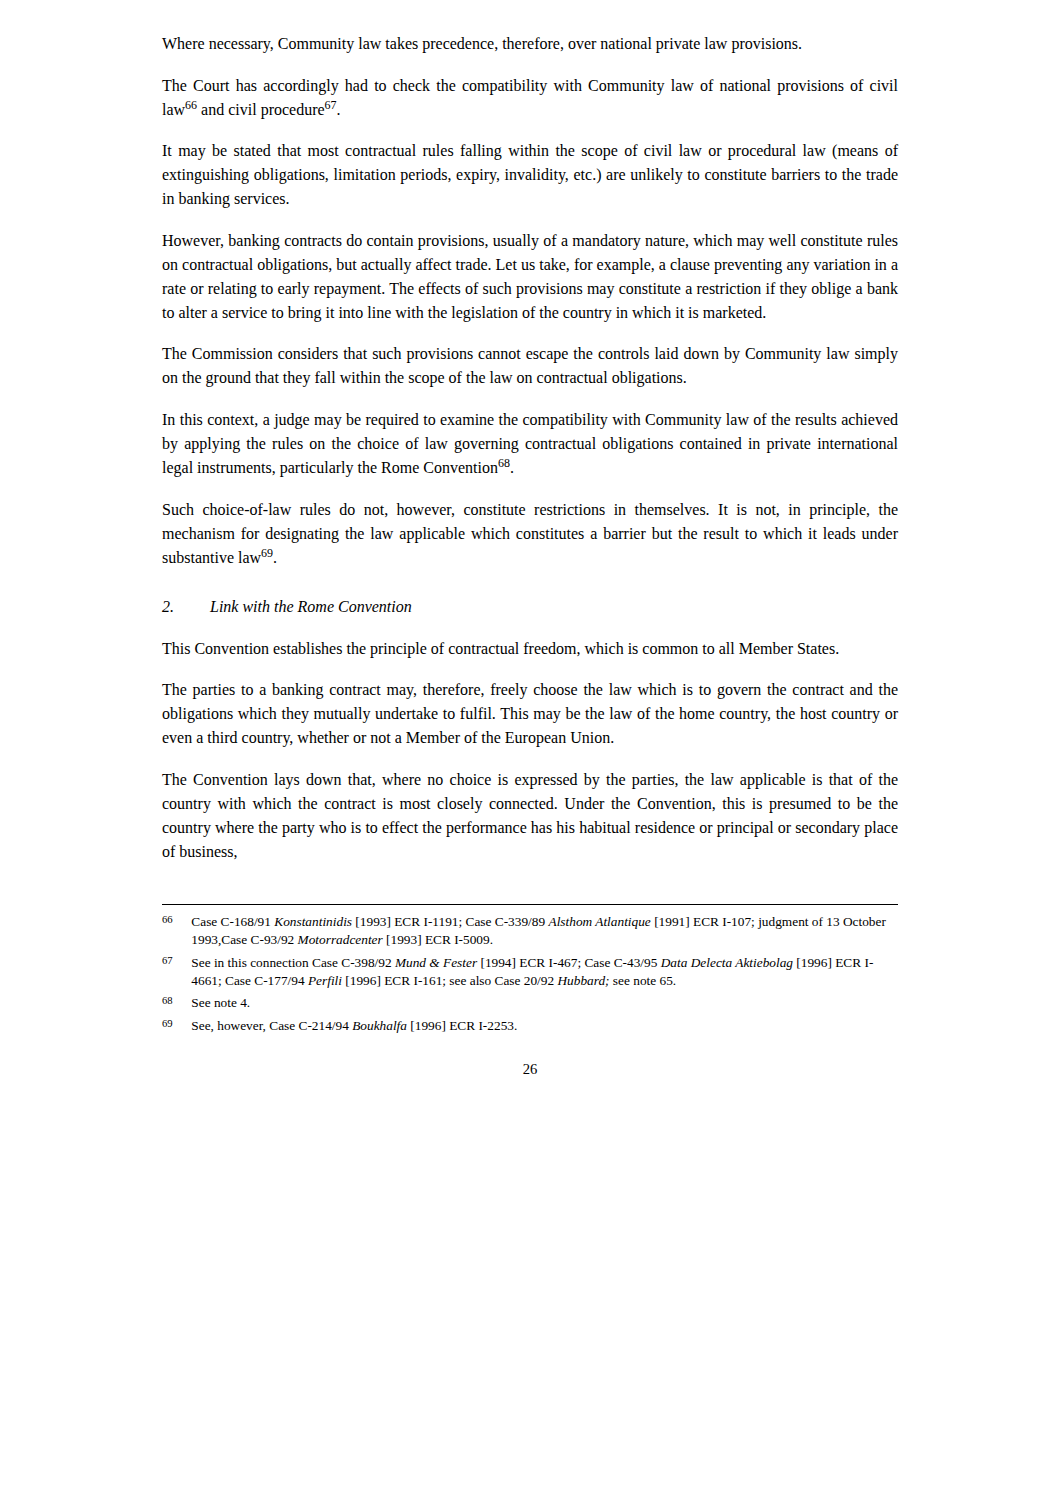Where necessary, Community law takes precedence, therefore, over national private law provisions.
The Court has accordingly had to check the compatibility with Community law of national provisions of civil law66 and civil procedure67.
It may be stated that most contractual rules falling within the scope of civil law or procedural law (means of extinguishing obligations, limitation periods, expiry, invalidity, etc.) are unlikely to constitute barriers to the trade in banking services.
However, banking contracts do contain provisions, usually of a mandatory nature, which may well constitute rules on contractual obligations, but actually affect trade. Let us take, for example, a clause preventing any variation in a rate or relating to early repayment. The effects of such provisions may constitute a restriction if they oblige a bank to alter a service to bring it into line with the legislation of the country in which it is marketed.
The Commission considers that such provisions cannot escape the controls laid down by Community law simply on the ground that they fall within the scope of the law on contractual obligations.
In this context, a judge may be required to examine the compatibility with Community law of the results achieved by applying the rules on the choice of law governing contractual obligations contained in private international legal instruments, particularly the Rome Convention68.
Such choice-of-law rules do not, however, constitute restrictions in themselves. It is not, in principle, the mechanism for designating the law applicable which constitutes a barrier but the result to which it leads under substantive law69.
2. Link with the Rome Convention
This Convention establishes the principle of contractual freedom, which is common to all Member States.
The parties to a banking contract may, therefore, freely choose the law which is to govern the contract and the obligations which they mutually undertake to fulfil. This may be the law of the home country, the host country or even a third country, whether or not a Member of the European Union.
The Convention lays down that, where no choice is expressed by the parties, the law applicable is that of the country with which the contract is most closely connected. Under the Convention, this is presumed to be the country where the party who is to effect the performance has his habitual residence or principal or secondary place of business,
66 Case C-168/91 Konstantinidis [1993] ECR I-1191; Case C-339/89 Alsthom Atlantique [1991] ECR I-107; judgment of 13 October 1993,Case C-93/92 Motorradcenter [1993] ECR I-5009.
67 See in this connection Case C-398/92 Mund & Fester [1994] ECR I-467; Case C-43/95 Data Delecta Aktiebolag [1996] ECR I-4661; Case C-177/94 Perfili [1996] ECR I-161; see also Case 20/92 Hubbard; see note 65.
68 See note 4.
69 See, however, Case C-214/94 Boukhalfa [1996] ECR I-2253.
26